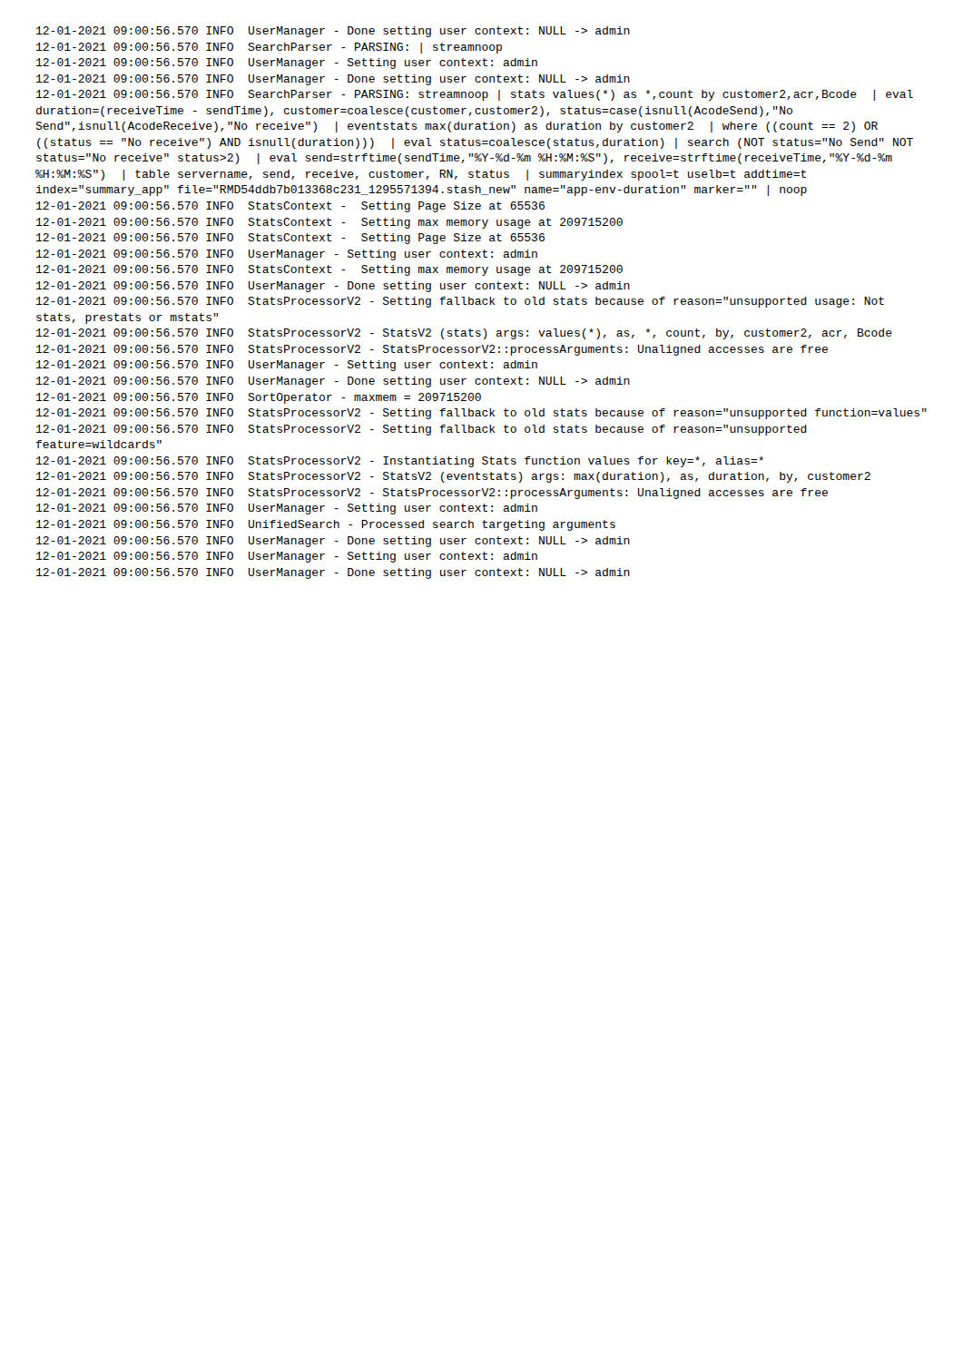12-01-2021 09:00:56.570 INFO  UserManager - Done setting user context: NULL -> admin
12-01-2021 09:00:56.570 INFO  SearchParser - PARSING: | streamnoop
12-01-2021 09:00:56.570 INFO  UserManager - Setting user context: admin
12-01-2021 09:00:56.570 INFO  UserManager - Done setting user context: NULL -> admin
12-01-2021 09:00:56.570 INFO  SearchParser - PARSING: streamnoop | stats values(*) as *,count by customer2,acr,Bcode  | eval duration=(receiveTime - sendTime), customer=coalesce(customer,customer2), status=case(isnull(AcodeSend),"No Send",isnull(AcodeReceive),"No receive")  | eventstats max(duration) as duration by customer2  | where ((count == 2) OR ((status == "No receive") AND isnull(duration)))  | eval status=coalesce(status,duration) | search (NOT status="No Send" NOT status="No receive" status>2)  | eval send=strftime(sendTime,"%Y-%d-%m %H:%M:%S"), receive=strftime(receiveTime,"%Y-%d-%m %H:%M:%S")  | table servername, send, receive, customer, RN, status  | summaryindex spool=t uselb=t addtime=t index="summary_app" file="RMD54ddb7b013368c231_1295571394.stash_new" name="app-env-duration" marker="" | noop
12-01-2021 09:00:56.570 INFO  StatsContext -  Setting Page Size at 65536
12-01-2021 09:00:56.570 INFO  StatsContext -  Setting max memory usage at 209715200
12-01-2021 09:00:56.570 INFO  StatsContext -  Setting Page Size at 65536
12-01-2021 09:00:56.570 INFO  UserManager - Setting user context: admin
12-01-2021 09:00:56.570 INFO  StatsContext -  Setting max memory usage at 209715200
12-01-2021 09:00:56.570 INFO  UserManager - Done setting user context: NULL -> admin
12-01-2021 09:00:56.570 INFO  StatsProcessorV2 - Setting fallback to old stats because of reason="unsupported usage: Not stats, prestats or mstats"
12-01-2021 09:00:56.570 INFO  StatsProcessorV2 - StatsV2 (stats) args: values(*), as, *, count, by, customer2, acr, Bcode
12-01-2021 09:00:56.570 INFO  StatsProcessorV2 - StatsProcessorV2::processArguments: Unaligned accesses are free
12-01-2021 09:00:56.570 INFO  UserManager - Setting user context: admin
12-01-2021 09:00:56.570 INFO  UserManager - Done setting user context: NULL -> admin
12-01-2021 09:00:56.570 INFO  SortOperator - maxmem = 209715200
12-01-2021 09:00:56.570 INFO  StatsProcessorV2 - Setting fallback to old stats because of reason="unsupported function=values"
12-01-2021 09:00:56.570 INFO  StatsProcessorV2 - Setting fallback to old stats because of reason="unsupported feature=wildcards"
12-01-2021 09:00:56.570 INFO  StatsProcessorV2 - Instantiating Stats function values for key=*, alias=*
12-01-2021 09:00:56.570 INFO  StatsProcessorV2 - StatsV2 (eventstats) args: max(duration), as, duration, by, customer2
12-01-2021 09:00:56.570 INFO  StatsProcessorV2 - StatsProcessorV2::processArguments: Unaligned accesses are free
12-01-2021 09:00:56.570 INFO  UserManager - Setting user context: admin
12-01-2021 09:00:56.570 INFO  UnifiedSearch - Processed search targeting arguments
12-01-2021 09:00:56.570 INFO  UserManager - Done setting user context: NULL -> admin
12-01-2021 09:00:56.570 INFO  UserManager - Setting user context: admin
12-01-2021 09:00:56.570 INFO  UserManager - Done setting user context: NULL -> admin